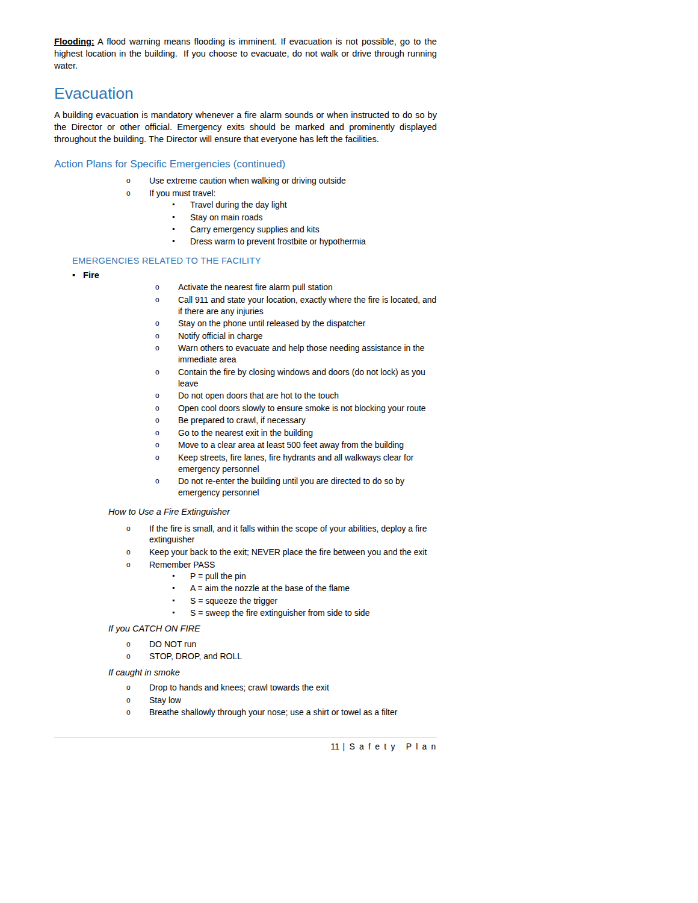Flooding: A flood warning means flooding is imminent. If evacuation is not possible, go to the highest location in the building. If you choose to evacuate, do not walk or drive through running water.
Evacuation
A building evacuation is mandatory whenever a fire alarm sounds or when instructed to do so by the Director or other official. Emergency exits should be marked and prominently displayed throughout the building. The Director will ensure that everyone has left the facilities.
Action Plans for Specific Emergencies (continued)
Use extreme caution when walking or driving outside
If you must travel:
Travel during the day light
Stay on main roads
Carry emergency supplies and kits
Dress warm to prevent frostbite or hypothermia
EMERGENCIES RELATED TO THE FACILITY
Fire
Activate the nearest fire alarm pull station
Call 911 and state your location, exactly where the fire is located, and if there are any injuries
Stay on the phone until released by the dispatcher
Notify official in charge
Warn others to evacuate and help those needing assistance in the immediate area
Contain the fire by closing windows and doors (do not lock) as you leave
Do not open doors that are hot to the touch
Open cool doors slowly to ensure smoke is not blocking your route
Be prepared to crawl, if necessary
Go to the nearest exit in the building
Move to a clear area at least 500 feet away from the building
Keep streets, fire lanes, fire hydrants and all walkways clear for emergency personnel
Do not re-enter the building until you are directed to do so by emergency personnel
How to Use a Fire Extinguisher
If the fire is small, and it falls within the scope of your abilities, deploy a fire extinguisher
Keep your back to the exit; NEVER place the fire between you and the exit
Remember PASS
P = pull the pin
A = aim the nozzle at the base of the flame
S = squeeze the trigger
S = sweep the fire extinguisher from side to side
If you CATCH ON FIRE
DO NOT run
STOP, DROP, and ROLL
If caught in smoke
Drop to hands and knees; crawl towards the exit
Stay low
Breathe shallowly through your nose; use a shirt or towel as a filter
11 | S a f e t y P l a n